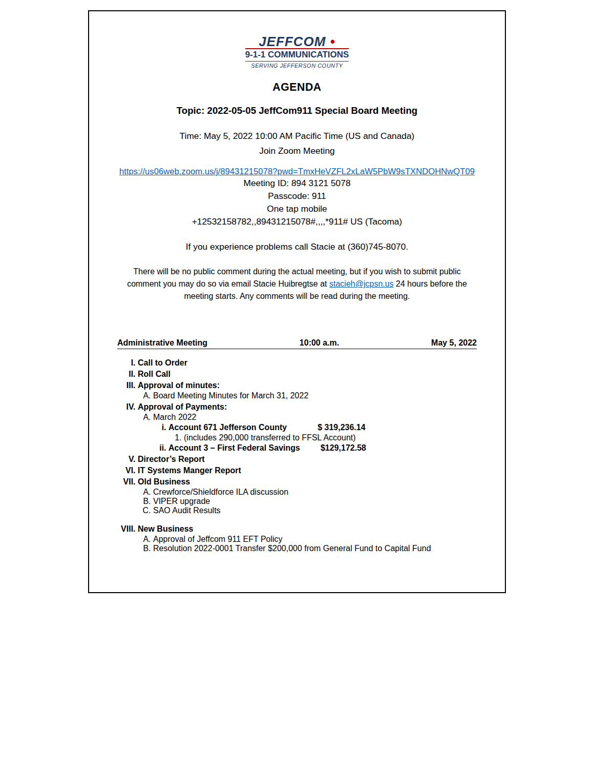JEFFCOM •
9-1-1 COMMUNICATIONS
SERVING JEFFERSON COUNTY
AGENDA
Topic: 2022-05-05 JeffCom911 Special Board Meeting
Time: May 5, 2022 10:00 AM Pacific Time (US and Canada)
Join Zoom Meeting
https://us06web.zoom.us/j/89431215078?pwd=TmxHeVZFL2xLaW5PbW9sTXNDOHNwQT09
Meeting ID: 894 3121 5078
Passcode: 911
One tap mobile
+12532158782,,89431215078#,,,,*911# US (Tacoma)
If you experience problems call Stacie at (360)745-8070.
There will be no public comment during the actual meeting, but if you wish to submit public comment you may do so via email Stacie Huibregtse at stacieh@jcpsn.us 24 hours before the meeting starts. Any comments will be read during the meeting.
Administrative Meeting
10:00 a.m.
May 5, 2022
Call to Order
Roll Call
Approval of minutes:
Board Meeting Minutes for March 31, 2022
Approval of Payments:
March 2022
Account 671 Jefferson County$ 319,236.14
(includes 290,000 transferred to FFSL Account)
Account 3 – First Federal Savings$129,172.58
Director’s Report
IT Systems Manger Report
Old Business
Crewforce/Shieldforce ILA discussion
VIPER upgrade
SAO Audit Results
New Business
Approval of Jeffcom 911 EFT Policy
Resolution 2022-0001 Transfer $200,000 from General Fund to Capital Fund